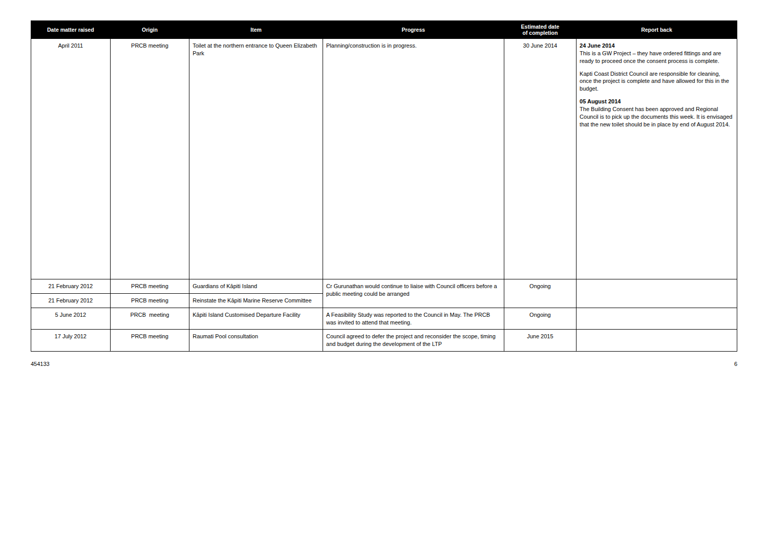| Date matter raised | Origin | Item | Progress | Estimated date of completion | Report back |
| --- | --- | --- | --- | --- | --- |
| April 2011 | PRCB meeting | Toilet at the northern entrance to Queen Elizabeth Park | Planning/construction is in progress. | 30 June 2014 | 24 June 2014 This is a GW Project – they have ordered fittings and are ready to proceed once the consent process is complete. Kapti Coast District Council are responsible for cleaning, once the project is complete and have allowed for this in the budget. 05 August 2014 The Building Consent has been approved and Regional Council is to pick up the documents this week. It is envisaged that the new toilet should be in place by end of August 2014. |
| 21 February 2012 | PRCB meeting | Guardians of Kāpiti Island | Cr Gurunathan would continue to liaise with Council officers before a public meeting could be arranged | Ongoing | |
| 21 February 2012 | PRCB meeting | Reinstate the Kāpiti Marine Reserve Committee |
| 5 June 2012 | PRCB meeting | Kāpiti Island Customised Departure Facility | A Feasibility Study was reported to the Council in May. The PRCB was invited to attend that meeting. | Ongoing | |
| 17 July 2012 | PRCB meeting | Raumati Pool consultation | Council agreed to defer the project and reconsider the scope, timing and budget during the development of the LTP | June 2015 | |
454133
6